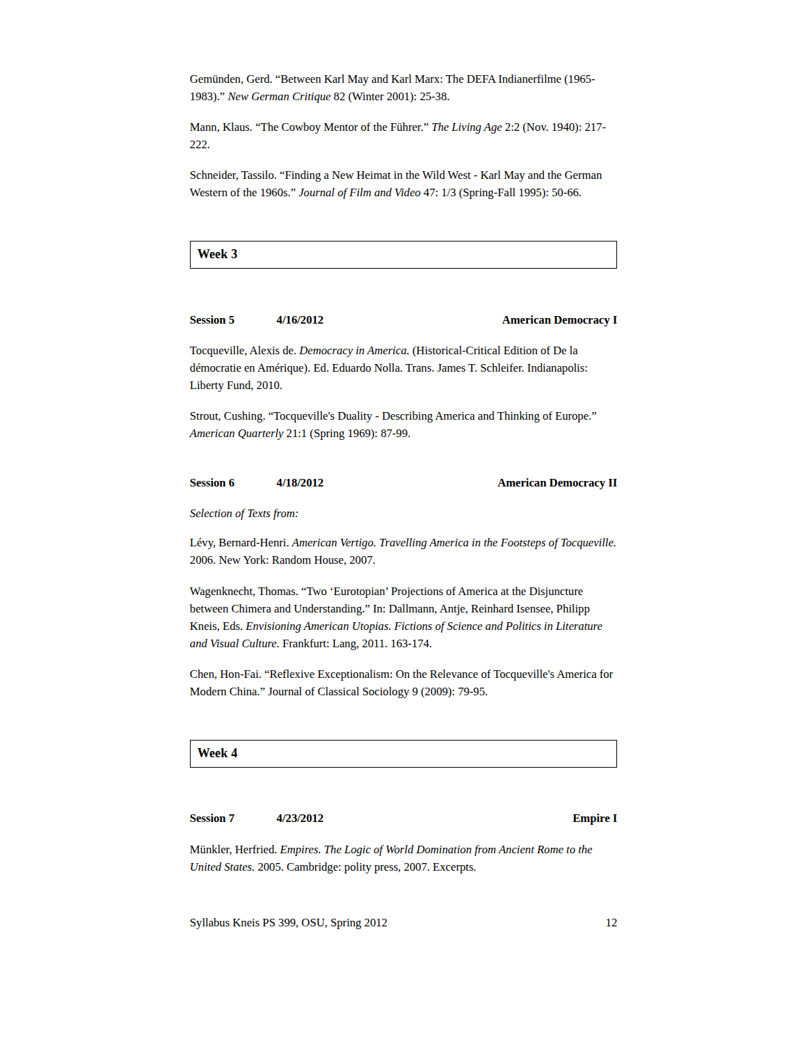Gemünden, Gerd. “Between Karl May and Karl Marx: The DEFA Indianerfilme (1965-1983).” New German Critique 82 (Winter 2001): 25-38.
Mann, Klaus. “The Cowboy Mentor of the Führer.” The Living Age 2:2 (Nov. 1940): 217-222.
Schneider, Tassilo. “Finding a New Heimat in the Wild West - Karl May and the German Western of the 1960s.” Journal of Film and Video 47: 1/3 (Spring-Fall 1995): 50-66.
Week 3
Session 54/16/2012 American Democracy I
Tocqueville, Alexis de. Democracy in America. (Historical-Critical Edition of De la démocratie en Amérique). Ed. Eduardo Nolla. Trans. James T. Schleifer. Indianapolis: Liberty Fund, 2010.
Strout, Cushing. “Tocqueville's Duality - Describing America and Thinking of Europe.” American Quarterly 21:1 (Spring 1969): 87-99.
Session 64/18/2012 American Democracy II
Selection of Texts from:
Lévy, Bernard-Henri. American Vertigo. Travelling America in the Footsteps of Tocqueville. 2006. New York: Random House, 2007.
Wagenknecht, Thomas. “Two ‘Eurotopian’ Projections of America at the Disjuncture between Chimera and Understanding.” In: Dallmann, Antje, Reinhard Isensee, Philipp Kneis, Eds. Envisioning American Utopias. Fictions of Science and Politics in Literature and Visual Culture. Frankfurt: Lang, 2011. 163-174.
Chen, Hon-Fai. “Reflexive Exceptionalism: On the Relevance of Tocqueville's America for Modern China.” Journal of Classical Sociology 9 (2009): 79-95.
Week 4
Session 74/23/2012 Empire I
Münkler, Herfried. Empires. The Logic of World Domination from Ancient Rome to the United States. 2005. Cambridge: polity press, 2007. Excerpts.
Syllabus Kneis PS 399, OSU, Spring 2012 12